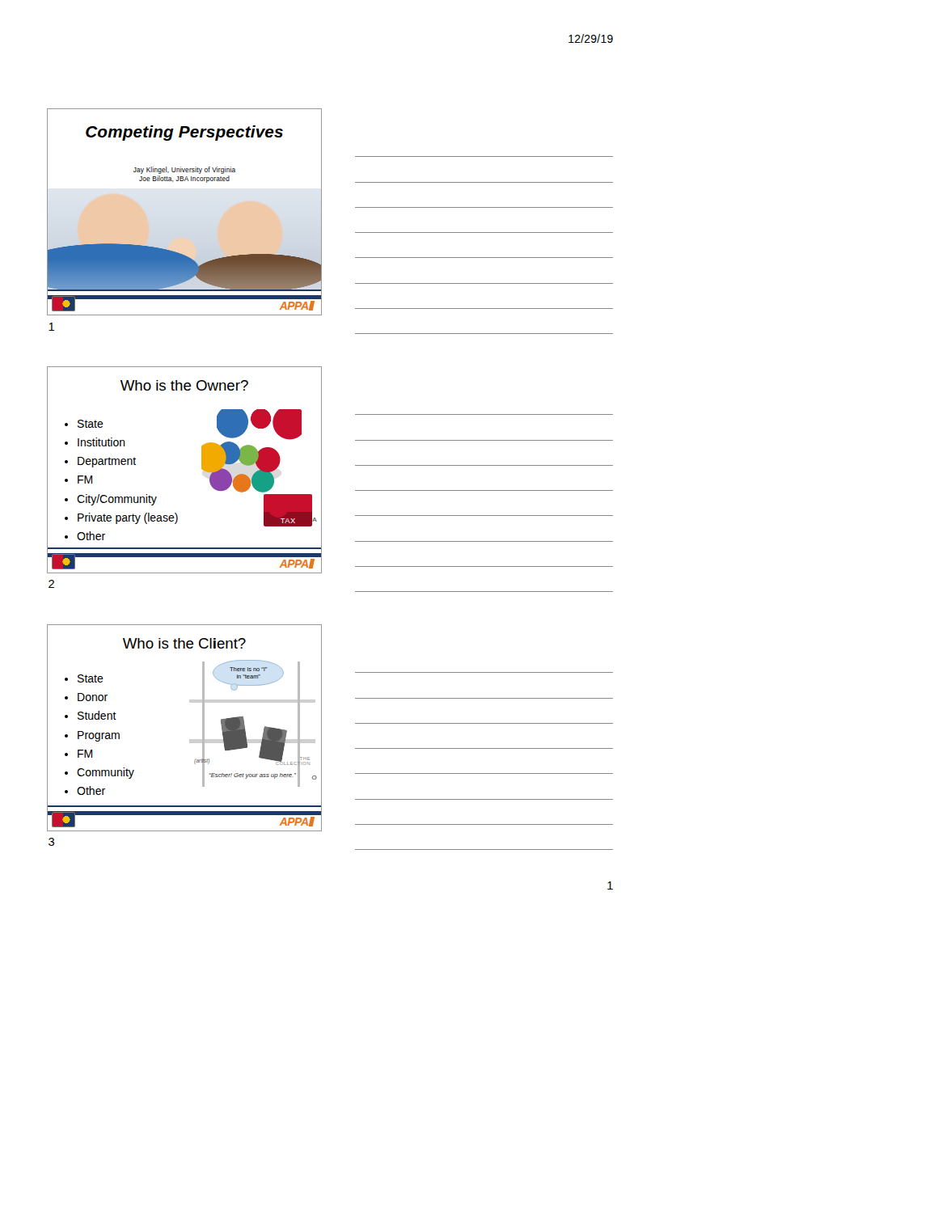12/29/19
Competing Perspectives
Jay Klingel, University of Virginia
Joe Bilotta, JBA Incorporated
APPA
1
Who is the Owner?
State
Institution
Department
FM
City/Community
Private party (lease)
Other
TAX
A
APPA
2
Who is the Client?
State
Donor
Student
Program
FM
Community
Other
There is no “I”
in “team”
(artist)
THE
COLLECTION
“Escher! Get your ass up here.”
O
APPA
3
1